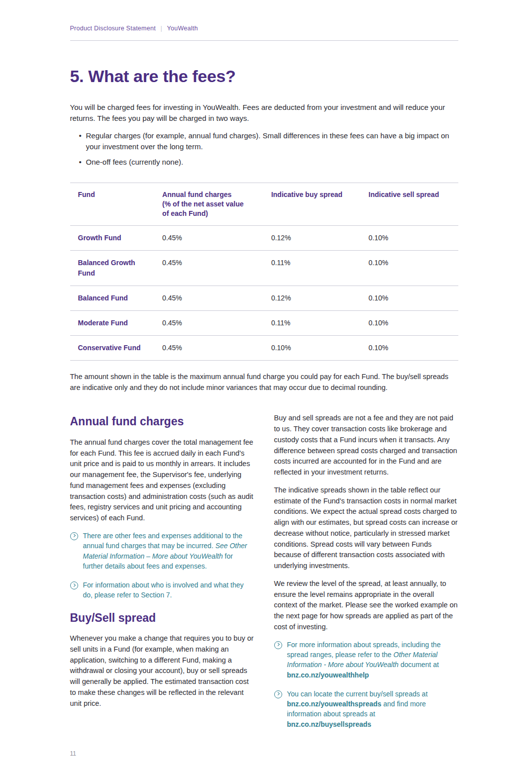Product Disclosure Statement | YouWealth
5. What are the fees?
You will be charged fees for investing in YouWealth. Fees are deducted from your investment and will reduce your returns. The fees you pay will be charged in two ways.
Regular charges (for example, annual fund charges). Small differences in these fees can have a big impact on your investment over the long term.
One-off fees (currently none).
| Fund | Annual fund charges (% of the net asset value of each Fund) | Indicative buy spread | Indicative sell spread |
| --- | --- | --- | --- |
| Growth Fund | 0.45% | 0.12% | 0.10% |
| Balanced Growth Fund | 0.45% | 0.11% | 0.10% |
| Balanced Fund | 0.45% | 0.12% | 0.10% |
| Moderate Fund | 0.45% | 0.11% | 0.10% |
| Conservative Fund | 0.45% | 0.10% | 0.10% |
The amount shown in the table is the maximum annual fund charge you could pay for each Fund. The buy/sell spreads are indicative only and they do not include minor variances that may occur due to decimal rounding.
Annual fund charges
The annual fund charges cover the total management fee for each Fund. This fee is accrued daily in each Fund's unit price and is paid to us monthly in arrears. It includes our management fee, the Supervisor's fee, underlying fund management fees and expenses (excluding transaction costs) and administration costs (such as audit fees, registry services and unit pricing and accounting services) of each Fund.
There are other fees and expenses additional to the annual fund charges that may be incurred. See Other Material Information – More about YouWealth for further details about fees and expenses.
For information about who is involved and what they do, please refer to Section 7.
Buy/Sell spread
Whenever you make a change that requires you to buy or sell units in a Fund (for example, when making an application, switching to a different Fund, making a withdrawal or closing your account), buy or sell spreads will generally be applied. The estimated transaction cost to make these changes will be reflected in the relevant unit price.
Buy and sell spreads are not a fee and they are not paid to us. They cover transaction costs like brokerage and custody costs that a Fund incurs when it transacts. Any difference between spread costs charged and transaction costs incurred are accounted for in the Fund and are reflected in your investment returns.
The indicative spreads shown in the table reflect our estimate of the Fund's transaction costs in normal market conditions. We expect the actual spread costs charged to align with our estimates, but spread costs can increase or decrease without notice, particularly in stressed market conditions. Spread costs will vary between Funds because of different transaction costs associated with underlying investments.
We review the level of the spread, at least annually, to ensure the level remains appropriate in the overall context of the market. Please see the worked example on the next page for how spreads are applied as part of the cost of investing.
For more information about spreads, including the spread ranges, please refer to the Other Material Information - More about YouWealth document at bnz.co.nz/youwealthhelp
You can locate the current buy/sell spreads at bnz.co.nz/youwealthspreads and find more information about spreads at bnz.co.nz/buysellspreads
11